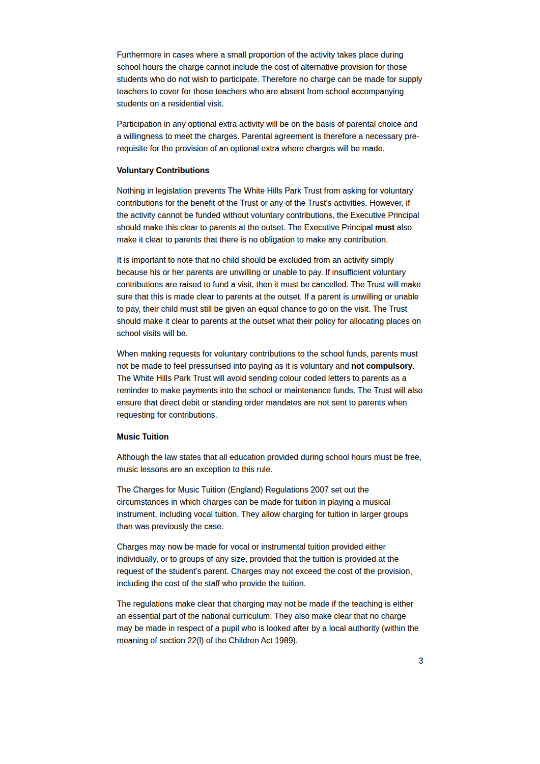Furthermore in cases where a small proportion of the activity takes place during school hours the charge cannot include the cost of alternative provision for those students who do not wish to participate. Therefore no charge can be made for supply teachers to cover for those teachers who are absent from school accompanying students on a residential visit.
Participation in any optional extra activity will be on the basis of parental choice and a willingness to meet the charges. Parental agreement is therefore a necessary pre-requisite for the provision of an optional extra where charges will be made.
Voluntary Contributions
Nothing in legislation prevents The White Hills Park Trust from asking for voluntary contributions for the benefit of the Trust or any of the Trust's activities. However, if the activity cannot be funded without voluntary contributions, the Executive Principal should make this clear to parents at the outset. The Executive Principal must also make it clear to parents that there is no obligation to make any contribution.
It is important to note that no child should be excluded from an activity simply because his or her parents are unwilling or unable to pay. If insufficient voluntary contributions are raised to fund a visit, then it must be cancelled. The Trust will make sure that this is made clear to parents at the outset. If a parent is unwilling or unable to pay, their child must still be given an equal chance to go on the visit. The Trust should make it clear to parents at the outset what their policy for allocating places on school visits will be.
When making requests for voluntary contributions to the school funds, parents must not be made to feel pressurised into paying as it is voluntary and not compulsory. The White Hills Park Trust will avoid sending colour coded letters to parents as a reminder to make payments into the school or maintenance funds. The Trust will also ensure that direct debit or standing order mandates are not sent to parents when requesting for contributions.
Music Tuition
Although the law states that all education provided during school hours must be free, music lessons are an exception to this rule.
The Charges for Music Tuition (England) Regulations 2007 set out the circumstances in which charges can be made for tuition in playing a musical instrument, including vocal tuition. They allow charging for tuition in larger groups than was previously the case.
Charges may now be made for vocal or instrumental tuition provided either individually, or to groups of any size, provided that the tuition is provided at the request of the student's parent. Charges may not exceed the cost of the provision, including the cost of the staff who provide the tuition.
The regulations make clear that charging may not be made if the teaching is either an essential part of the national curriculum. They also make clear that no charge may be made in respect of a pupil who is looked after by a local authority (within the meaning of section 22(l) of the Children Act 1989).
3